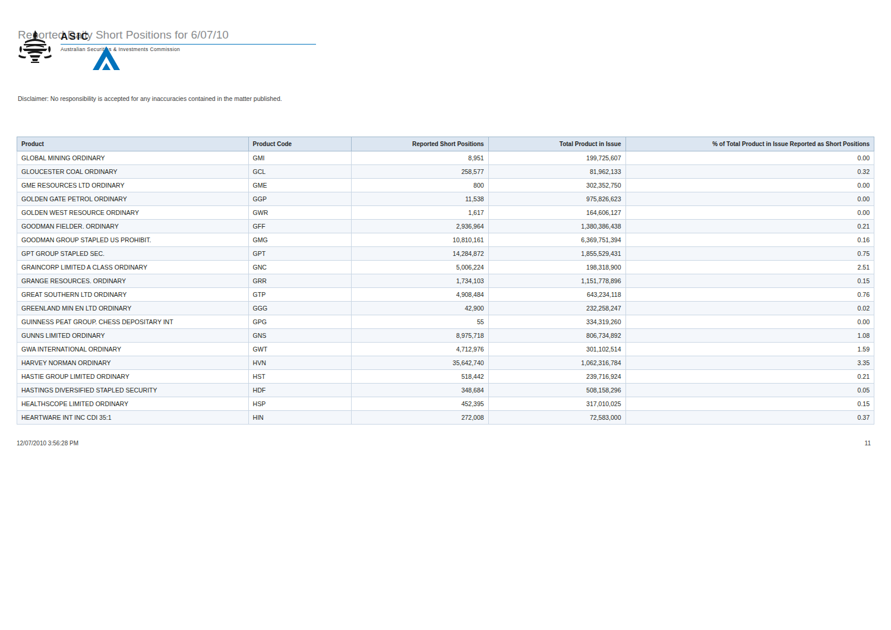ASIC
Australian Securities & Investments Commission
Reported Daily Short Positions for 6/07/10
Disclaimer: No responsibility is accepted for any inaccuracies contained in the matter published.
| Product | Product Code | Reported Short Positions | Total Product in Issue | % of Total Product in Issue Reported as Short Positions |
| --- | --- | --- | --- | --- |
| GLOBAL MINING ORDINARY | GMI | 8,951 | 199,725,607 | 0.00 |
| GLOUCESTER COAL ORDINARY | GCL | 258,577 | 81,962,133 | 0.32 |
| GME RESOURCES LTD ORDINARY | GME | 800 | 302,352,750 | 0.00 |
| GOLDEN GATE PETROL ORDINARY | GGP | 11,538 | 975,826,623 | 0.00 |
| GOLDEN WEST RESOURCE ORDINARY | GWR | 1,617 | 164,606,127 | 0.00 |
| GOODMAN FIELDER. ORDINARY | GFF | 2,936,964 | 1,380,386,438 | 0.21 |
| GOODMAN GROUP STAPLED US PROHIBIT. | GMG | 10,810,161 | 6,369,751,394 | 0.16 |
| GPT GROUP STAPLED SEC. | GPT | 14,284,872 | 1,855,529,431 | 0.75 |
| GRAINCORP LIMITED A CLASS ORDINARY | GNC | 5,006,224 | 198,318,900 | 2.51 |
| GRANGE RESOURCES. ORDINARY | GRR | 1,734,103 | 1,151,778,896 | 0.15 |
| GREAT SOUTHERN LTD ORDINARY | GTP | 4,908,484 | 643,234,118 | 0.76 |
| GREENLAND MIN EN LTD ORDINARY | GGG | 42,900 | 232,258,247 | 0.02 |
| GUINNESS PEAT GROUP. CHESS DEPOSITARY INT | GPG | 55 | 334,319,260 | 0.00 |
| GUNNS LIMITED ORDINARY | GNS | 8,975,718 | 806,734,892 | 1.08 |
| GWA INTERNATIONAL ORDINARY | GWT | 4,712,976 | 301,102,514 | 1.59 |
| HARVEY NORMAN ORDINARY | HVN | 35,642,740 | 1,062,316,784 | 3.35 |
| HASTIE GROUP LIMITED ORDINARY | HST | 518,442 | 239,716,924 | 0.21 |
| HASTINGS DIVERSIFIED STAPLED SECURITY | HDF | 348,684 | 508,158,296 | 0.05 |
| HEALTHSCOPE LIMITED ORDINARY | HSP | 452,395 | 317,010,025 | 0.15 |
| HEARTWARE INT INC CDI 35:1 | HIN | 272,008 | 72,583,000 | 0.37 |
12/07/2010 3:56:28 PM 11